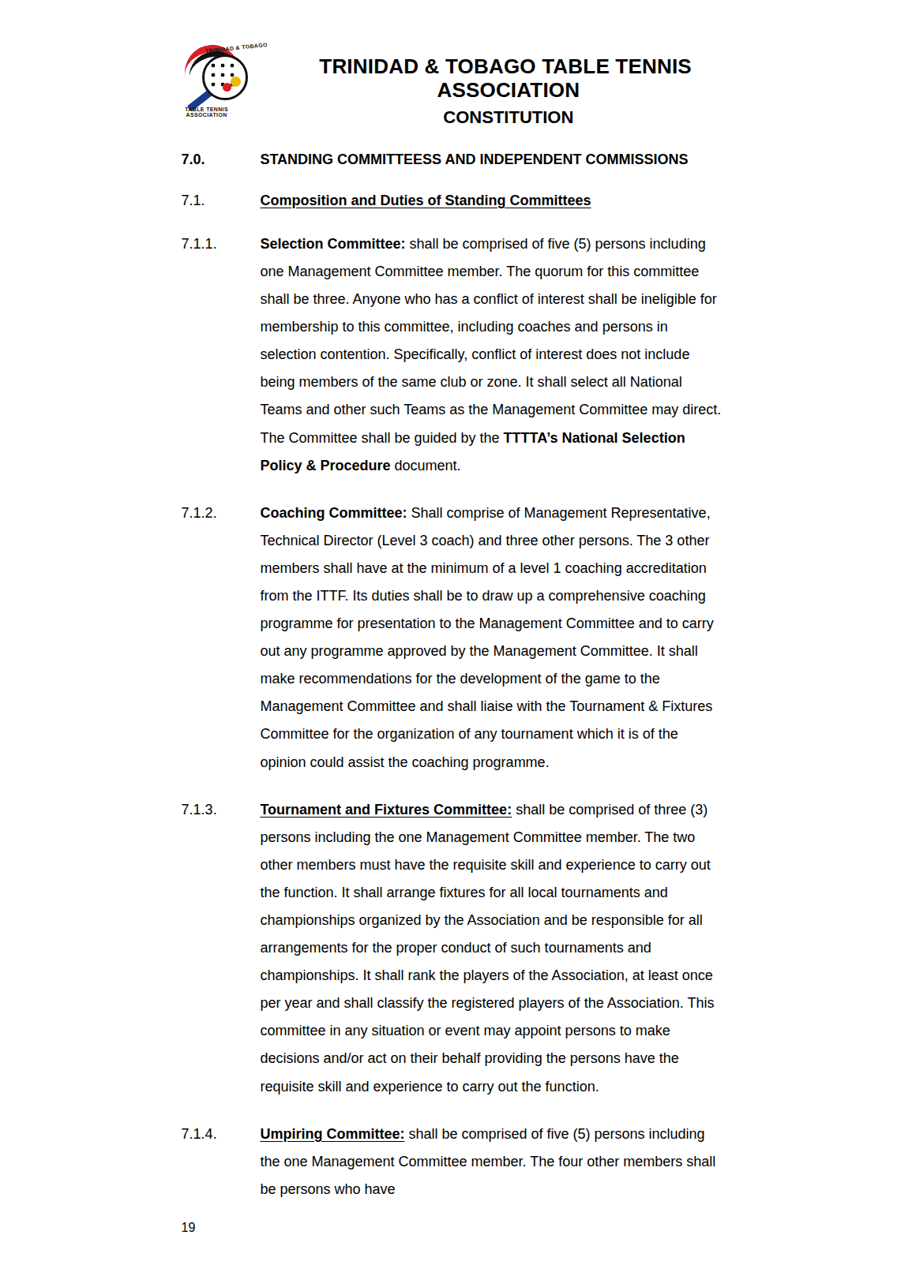TRINIDAD & TOBAGO TABLE TENNIS
ASSOCIATION
TRINIDAD & TOBAGO TABLE TENNIS ASSOCIATION
CONSTITUTION
7.0. STANDING COMMITTEESS AND INDEPENDENT COMMISSIONS
7.1. Composition and Duties of Standing Committees
7.1.1.
Selection Committee: shall be comprised of five (5) persons including one Management Committee member. The quorum for this committee shall be three. Anyone who has a conflict of interest shall be ineligible for membership to this committee, including coaches and persons in selection contention. Specifically, conflict of interest does not include being members of the same club or zone. It shall select all National Teams and other such Teams as the Management Committee may direct. The Committee shall be guided by the TTTTA’s National Selection Policy & Procedure document.
7.1.2.
Coaching Committee: Shall comprise of Management Representative, Technical Director (Level 3 coach) and three other persons. The 3 other members shall have at the minimum of a level 1 coaching accreditation from the ITTF. Its duties shall be to draw up a comprehensive coaching programme for presentation to the Management Committee and to carry out any programme approved by the Management Committee. It shall make recommendations for the development of the game to the Management Committee and shall liaise with the Tournament & Fixtures Committee for the organization of any tournament which it is of the opinion could assist the coaching programme.
7.1.3.
Tournament and Fixtures Committee: shall be comprised of three (3) persons including the one Management Committee member. The two other members must have the requisite skill and experience to carry out the function. It shall arrange fixtures for all local tournaments and championships organized by the Association and be responsible for all arrangements for the proper conduct of such tournaments and championships. It shall rank the players of the Association, at least once per year and shall classify the registered players of the Association. This committee in any situation or event may appoint persons to make decisions and/or act on their behalf providing the persons have the requisite skill and experience to carry out the function.
7.1.4.
Umpiring Committee: shall be comprised of five (5) persons including the one Management Committee member. The four other members shall be persons who have
19